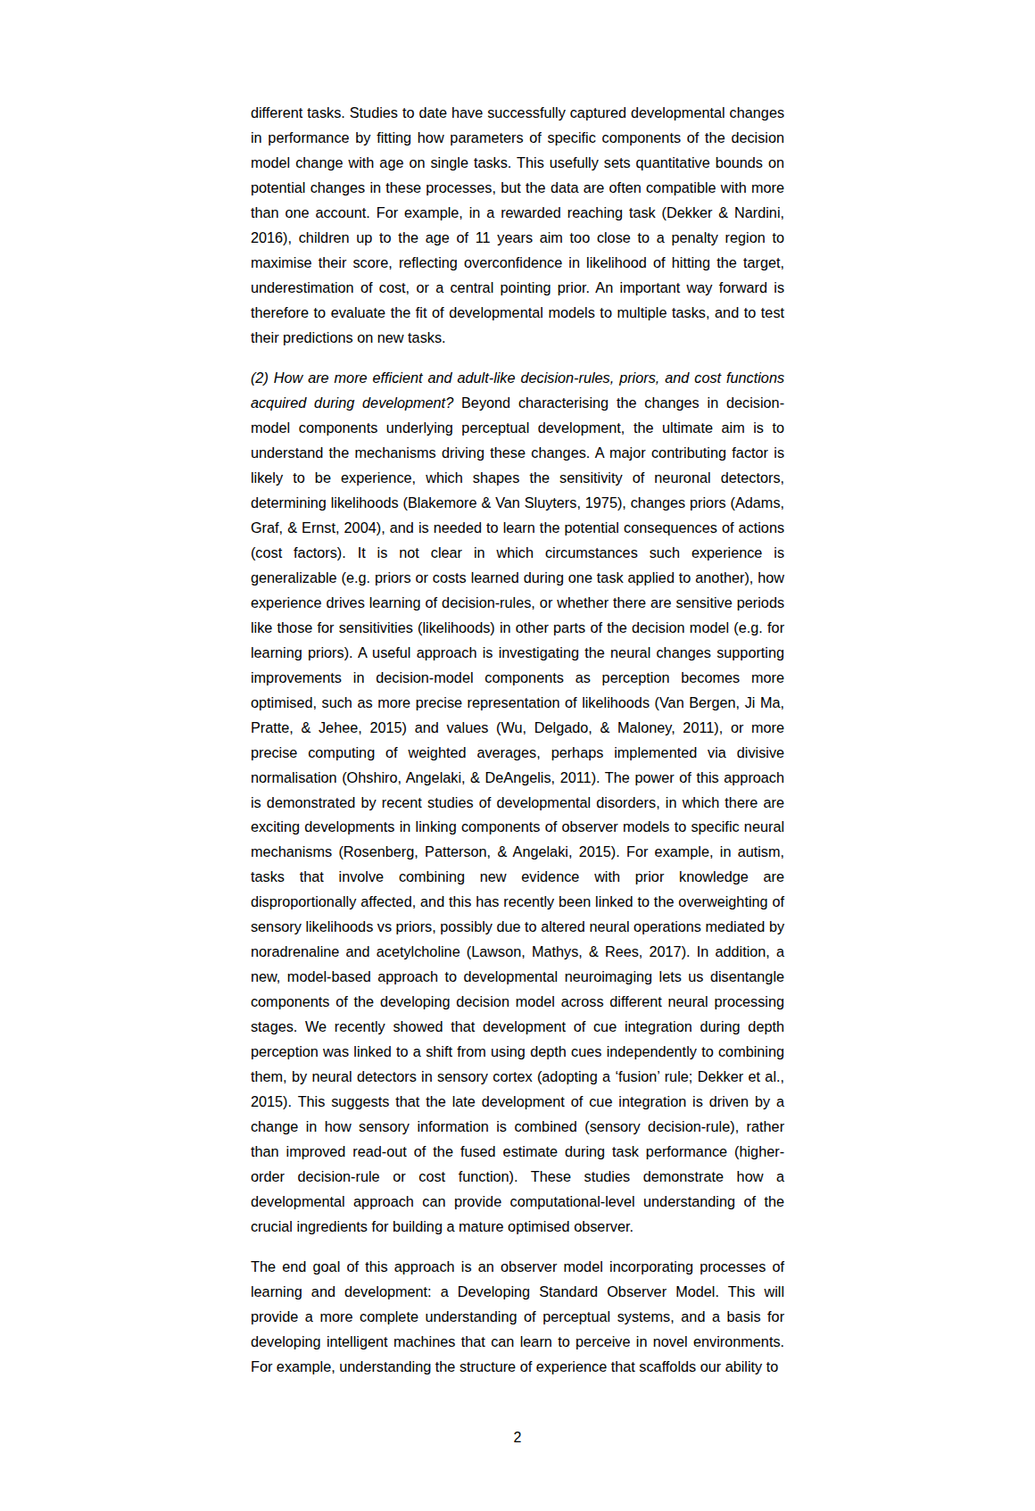different tasks. Studies to date have successfully captured developmental changes in performance by fitting how parameters of specific components of the decision model change with age on single tasks. This usefully sets quantitative bounds on potential changes in these processes, but the data are often compatible with more than one account. For example, in a rewarded reaching task (Dekker & Nardini, 2016), children up to the age of 11 years aim too close to a penalty region to maximise their score, reflecting overconfidence in likelihood of hitting the target, underestimation of cost, or a central pointing prior. An important way forward is therefore to evaluate the fit of developmental models to multiple tasks, and to test their predictions on new tasks.
(2) How are more efficient and adult-like decision-rules, priors, and cost functions acquired during development? Beyond characterising the changes in decision-model components underlying perceptual development, the ultimate aim is to understand the mechanisms driving these changes. A major contributing factor is likely to be experience, which shapes the sensitivity of neuronal detectors, determining likelihoods (Blakemore & Van Sluyters, 1975), changes priors (Adams, Graf, & Ernst, 2004), and is needed to learn the potential consequences of actions (cost factors). It is not clear in which circumstances such experience is generalizable (e.g. priors or costs learned during one task applied to another), how experience drives learning of decision-rules, or whether there are sensitive periods like those for sensitivities (likelihoods) in other parts of the decision model (e.g. for learning priors). A useful approach is investigating the neural changes supporting improvements in decision-model components as perception becomes more optimised, such as more precise representation of likelihoods (Van Bergen, Ji Ma, Pratte, & Jehee, 2015) and values (Wu, Delgado, & Maloney, 2011), or more precise computing of weighted averages, perhaps implemented via divisive normalisation (Ohshiro, Angelaki, & DeAngelis, 2011). The power of this approach is demonstrated by recent studies of developmental disorders, in which there are exciting developments in linking components of observer models to specific neural mechanisms (Rosenberg, Patterson, & Angelaki, 2015). For example, in autism, tasks that involve combining new evidence with prior knowledge are disproportionally affected, and this has recently been linked to the overweighting of sensory likelihoods vs priors, possibly due to altered neural operations mediated by noradrenaline and acetylcholine (Lawson, Mathys, & Rees, 2017). In addition, a new, model-based approach to developmental neuroimaging lets us disentangle components of the developing decision model across different neural processing stages. We recently showed that development of cue integration during depth perception was linked to a shift from using depth cues independently to combining them, by neural detectors in sensory cortex (adopting a ‘fusion’ rule; Dekker et al., 2015). This suggests that the late development of cue integration is driven by a change in how sensory information is combined (sensory decision-rule), rather than improved read-out of the fused estimate during task performance (higher-order decision-rule or cost function). These studies demonstrate how a developmental approach can provide computational-level understanding of the crucial ingredients for building a mature optimised observer.
The end goal of this approach is an observer model incorporating processes of learning and development: a Developing Standard Observer Model. This will provide a more complete understanding of perceptual systems, and a basis for developing intelligent machines that can learn to perceive in novel environments. For example, understanding the structure of experience that scaffolds our ability to
2